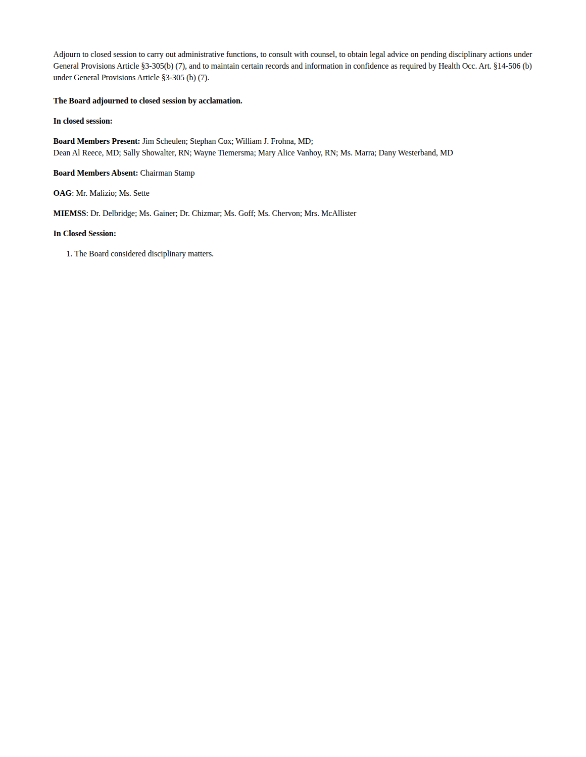Adjourn to closed session to carry out administrative functions, to consult with counsel, to obtain legal advice on pending disciplinary actions under General Provisions Article §3-305(b) (7), and to maintain certain records and information in confidence as required by Health Occ. Art. §14-506 (b) under General Provisions Article §3-305 (b) (7).
The Board adjourned to closed session by acclamation.
In closed session:
Board Members Present: Jim Scheulen; Stephan Cox; William J. Frohna, MD;
Dean Al Reece, MD; Sally Showalter, RN; Wayne Tiemersma; Mary Alice Vanhoy, RN; Ms. Marra; Dany Westerband, MD
Board Members Absent: Chairman Stamp
OAG: Mr. Malizio; Ms. Sette
MIEMSS: Dr. Delbridge; Ms. Gainer; Dr. Chizmar; Ms. Goff; Ms. Chervon; Mrs. McAllister
In Closed Session:
The Board considered disciplinary matters.